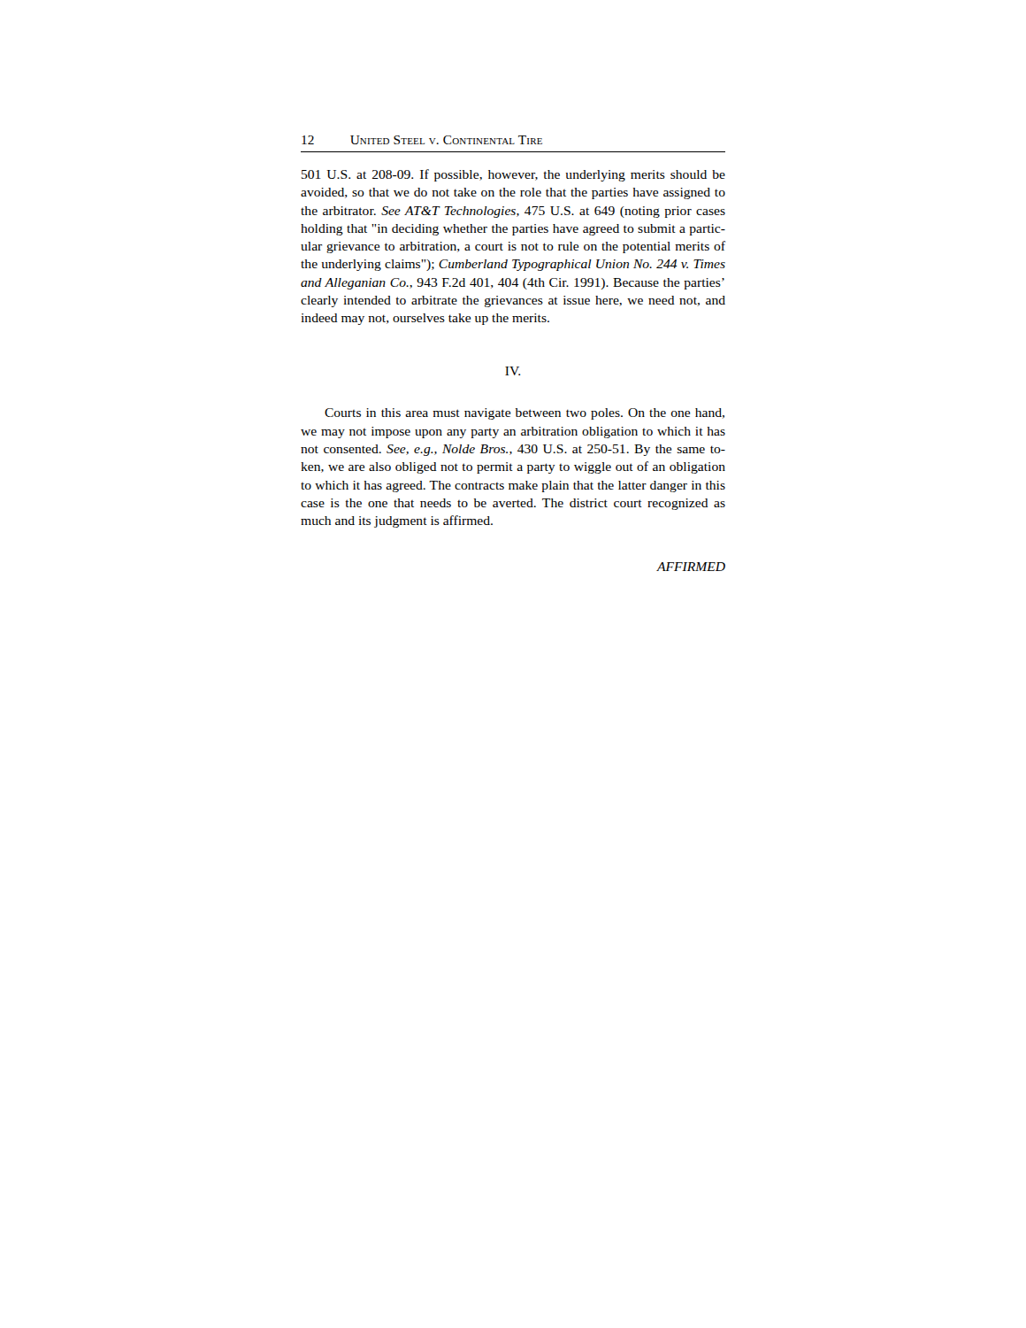12 United Steel v. Continental Tire
501 U.S. at 208-09. If possible, however, the underlying merits should be avoided, so that we do not take on the role that the parties have assigned to the arbitrator. See AT&T Technologies, 475 U.S. at 649 (noting prior cases holding that "in deciding whether the parties have agreed to submit a particular grievance to arbitration, a court is not to rule on the potential merits of the underlying claims"); Cumberland Typographical Union No. 244 v. Times and Alleganian Co., 943 F.2d 401, 404 (4th Cir. 1991). Because the parties’ clearly intended to arbitrate the grievances at issue here, we need not, and indeed may not, ourselves take up the merits.
IV.
Courts in this area must navigate between two poles. On the one hand, we may not impose upon any party an arbitration obligation to which it has not consented. See, e.g., Nolde Bros., 430 U.S. at 250-51. By the same token, we are also obliged not to permit a party to wiggle out of an obligation to which it has agreed. The contracts make plain that the latter danger in this case is the one that needs to be averted. The district court recognized as much and its judgment is affirmed.
AFFIRMED